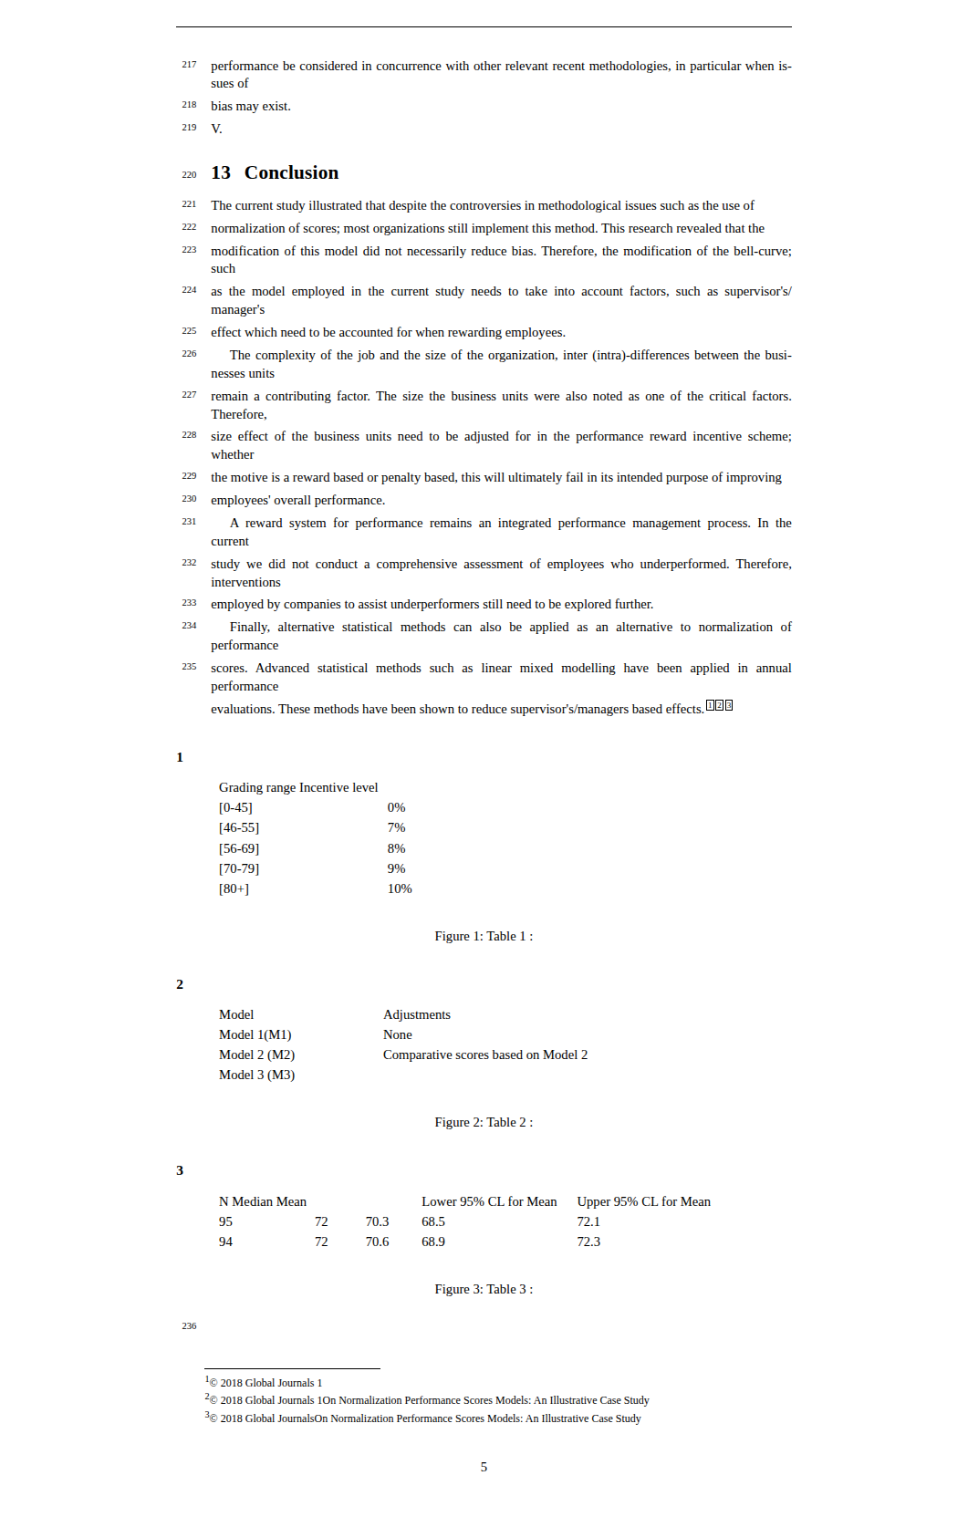217
performance be considered in concurrence with other relevant recent methodologies, in particular when issues of
218
bias may exist.
219
V.
220
13 Conclusion
221
The current study illustrated that despite the controversies in methodological issues such as the use of
222
normalization of scores; most organizations still implement this method. This research revealed that the
223
modification of this model did not necessarily reduce bias. Therefore, the modification of the bell-curve; such
224
as the model employed in the current study needs to take into account factors, such as supervisor's/ manager's
225
effect which need to be accounted for when rewarding employees.
226
The complexity of the job and the size of the organization, inter (intra)-differences between the businesses units
227
remain a contributing factor. The size the business units were also noted as one of the critical factors. Therefore,
228
size effect of the business units need to be adjusted for in the performance reward incentive scheme; whether
229
the motive is a reward based or penalty based, this will ultimately fail in its intended purpose of improving
230
employees' overall performance.
231
A reward system for performance remains an integrated performance management process. In the current
232
study we did not conduct a comprehensive assessment of employees who underperformed. Therefore, interventions
233
employed by companies to assist underperformers still need to be explored further.
234
Finally, alternative statistical methods can also be applied as an alternative to normalization of performance
235
scores. Advanced statistical methods such as linear mixed modelling have been applied in annual performance
evaluations. These methods have been shown to reduce supervisor's/managers based effects.123
1
| Grading range Incentive level |
| [0-45] | 0% |
| [46-55] | 7% |
| [56-69] | 8% |
| [70-79] | 9% |
| [80+] | 10% |
Figure 1: Table 1 :
2
| Model | Adjustments |
| Model 1(M1) | None |
| Model 2 (M2) | Comparative scores based on Model 2 |
| Model 3 (M3) | |
Figure 2: Table 2 :
3
| N Median Mean | | | Lower 95% CL for Mean | Upper 95% CL for Mean |
| --- | --- | --- | --- | --- |
| 95 | 72 | 70.3 | 68.5 | 72.1 |
| 94 | 72 | 70.6 | 68.9 | 72.3 |
Figure 3: Table 3 :
236
1© 2018 Global Journals 1
2© 2018 Global Journals 1On Normalization Performance Scores Models: An Illustrative Case Study
3© 2018 Global JournalsOn Normalization Performance Scores Models: An Illustrative Case Study
5